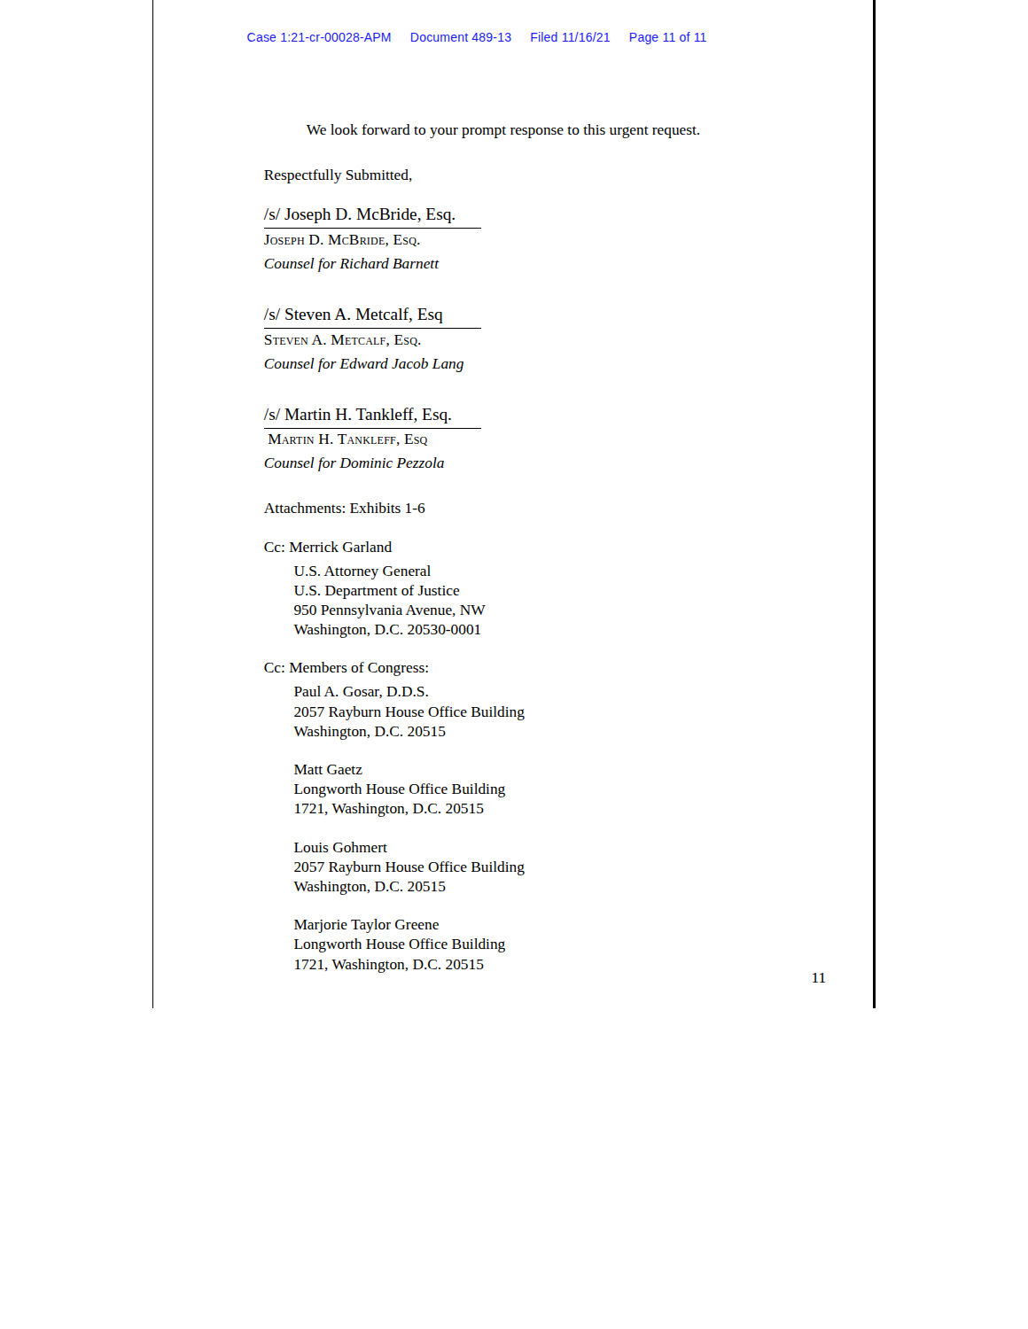Case 1:21-cr-00028-APM Document 489-13 Filed 11/16/21 Page 11 of 11
We look forward to your prompt response to this urgent request.
Respectfully Submitted,
/s/ Joseph D. McBride, Esq.
Joseph D. McBride, Esq.
Counsel for Richard Barnett
/s/ Steven A. Metcalf, Esq
Steven A. Metcalf, Esq.
Counsel for Edward Jacob Lang
/s/ Martin H. Tankleff, Esq.
Martin H. Tankleff, Esq
Counsel for Dominic Pezzola
Attachments: Exhibits 1-6
Cc: Merrick Garland
U.S. Attorney General
U.S. Department of Justice
950 Pennsylvania Avenue, NW
Washington, D.C. 20530-0001
Cc: Members of Congress:
Paul A. Gosar, D.D.S.
2057 Rayburn House Office Building
Washington, D.C. 20515
Matt Gaetz
Longworth House Office Building
1721, Washington, D.C. 20515
Louis Gohmert
2057 Rayburn House Office Building
Washington, D.C. 20515
Marjorie Taylor Greene
Longworth House Office Building
1721, Washington, D.C. 20515
11